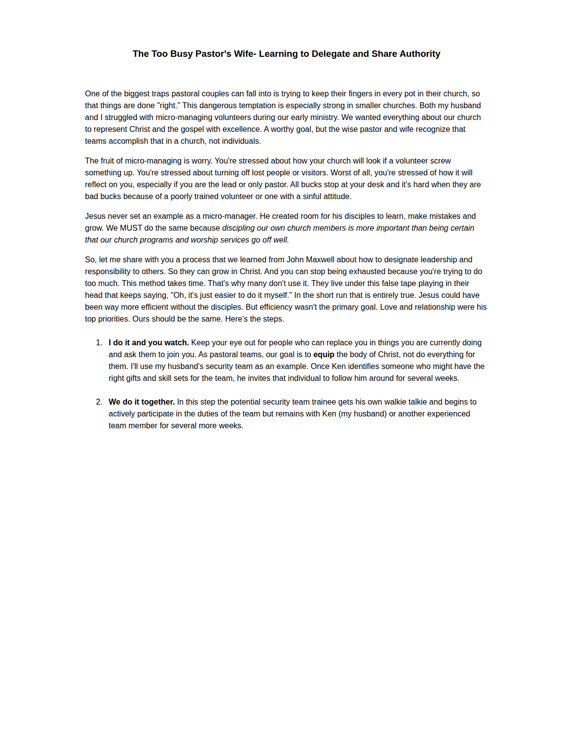The Too Busy Pastor's Wife- Learning to Delegate and Share Authority
One of the biggest traps pastoral couples can fall into is trying to keep their fingers in every pot in their church, so that things are done "right." This dangerous temptation is especially strong in smaller churches. Both my husband and I struggled with micro-managing volunteers during our early ministry. We wanted everything about our church to represent Christ and the gospel with excellence. A worthy goal, but the wise pastor and wife recognize that teams accomplish that in a church, not individuals.
The fruit of micro-managing is worry. You're stressed about how your church will look if a volunteer screw something up. You're stressed about turning off lost people or visitors. Worst of all, you're stressed of how it will reflect on you, especially if you are the lead or only pastor. All bucks stop at your desk and it's hard when they are bad bucks because of a poorly trained volunteer or one with a sinful attitude.
Jesus never set an example as a micro-manager. He created room for his disciples to learn, make mistakes and grow. We MUST do the same because discipling our own church members is more important than being certain that our church programs and worship services go off well.
So, let me share with you a process that we learned from John Maxwell about how to designate leadership and responsibility to others. So they can grow in Christ. And you can stop being exhausted because you're trying to do too much. This method takes time. That's why many don't use it. They live under this false tape playing in their head that keeps saying, "Oh, it's just easier to do it myself." In the short run that is entirely true. Jesus could have been way more efficient without the disciples. But efficiency wasn't the primary goal. Love and relationship were his top priorities. Ours should be the same. Here's the steps.
I do it and you watch. Keep your eye out for people who can replace you in things you are currently doing and ask them to join you. As pastoral teams, our goal is to equip the body of Christ, not do everything for them. I'll use my husband's security team as an example. Once Ken identifies someone who might have the right gifts and skill sets for the team, he invites that individual to follow him around for several weeks.
We do it together. In this step the potential security team trainee gets his own walkie talkie and begins to actively participate in the duties of the team but remains with Ken (my husband) or another experienced team member for several more weeks.